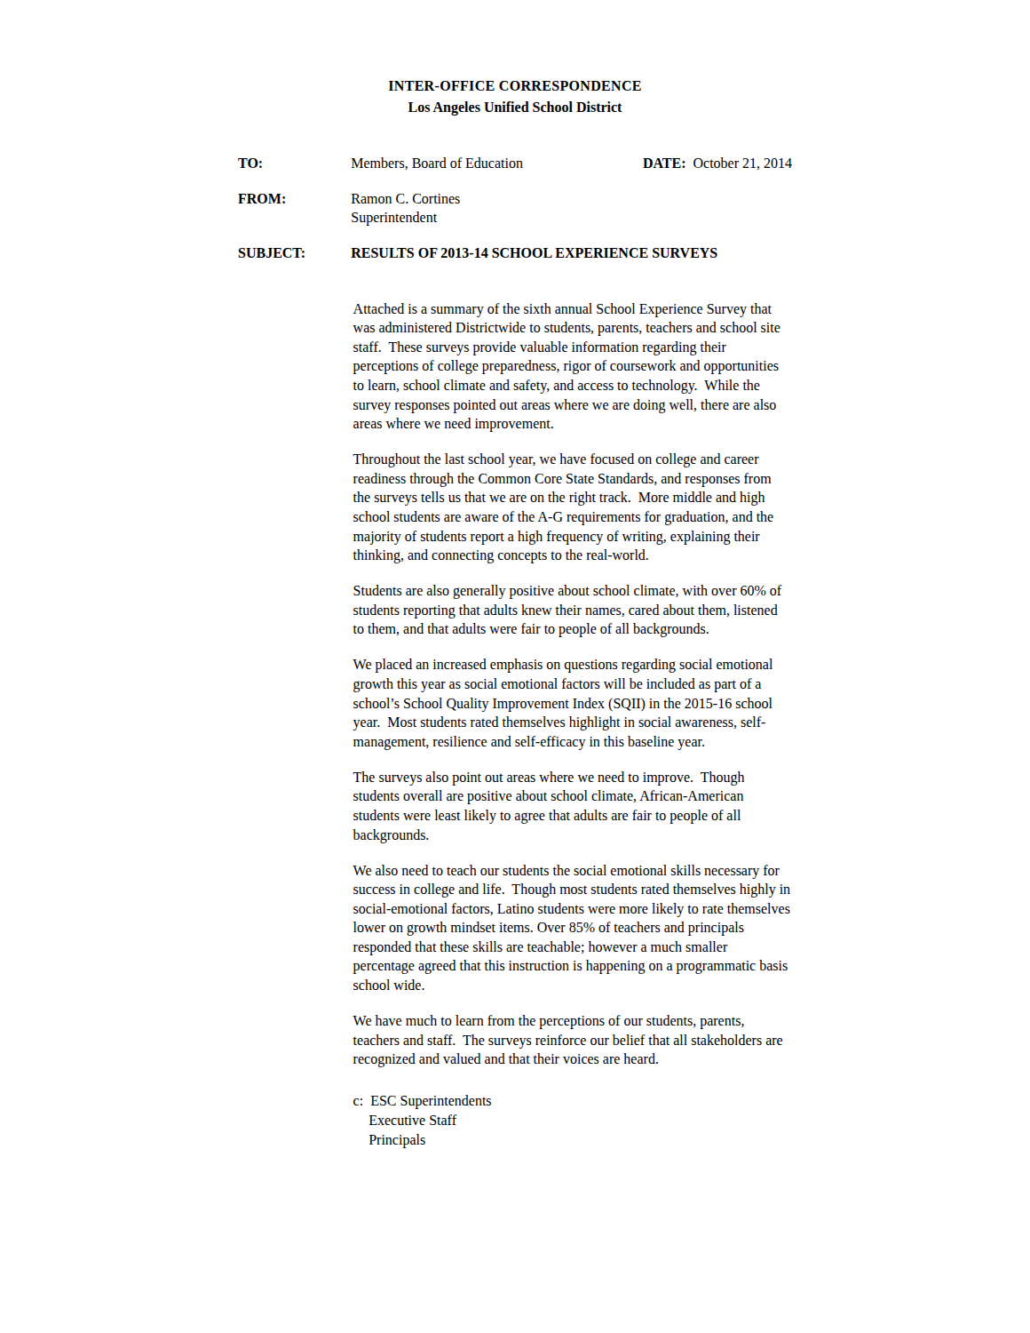INTER-OFFICE CORRESPONDENCE
Los Angeles Unified School District
| TO: | Members, Board of Education | DATE: October 21, 2014 |
| FROM: | Ramon C. Cortines Superintendent |
| SUBJECT: | Results of 2013-14 School Experience Surveys |
Attached is a summary of the sixth annual School Experience Survey that was administered Districtwide to students, parents, teachers and school site staff. These surveys provide valuable information regarding their perceptions of college preparedness, rigor of coursework and opportunities to learn, school climate and safety, and access to technology. While the survey responses pointed out areas where we are doing well, there are also areas where we need improvement.
Throughout the last school year, we have focused on college and career readiness through the Common Core State Standards, and responses from the surveys tells us that we are on the right track. More middle and high school students are aware of the A-G requirements for graduation, and the majority of students report a high frequency of writing, explaining their thinking, and connecting concepts to the real-world.
Students are also generally positive about school climate, with over 60% of students reporting that adults knew their names, cared about them, listened to them, and that adults were fair to people of all backgrounds.
We placed an increased emphasis on questions regarding social emotional growth this year as social emotional factors will be included as part of a school’s School Quality Improvement Index (SQII) in the 2015-16 school year. Most students rated themselves highlight in social awareness, self-management, resilience and self-efficacy in this baseline year.
The surveys also point out areas where we need to improve. Though students overall are positive about school climate, African-American students were least likely to agree that adults are fair to people of all backgrounds.
We also need to teach our students the social emotional skills necessary for success in college and life. Though most students rated themselves highly in social-emotional factors, Latino students were more likely to rate themselves lower on growth mindset items. Over 85% of teachers and principals responded that these skills are teachable; however a much smaller percentage agreed that this instruction is happening on a programmatic basis school wide.
We have much to learn from the perceptions of our students, parents, teachers and staff. The surveys reinforce our belief that all stakeholders are recognized and valued and that their voices are heard.
c: ESC Superintendents
Executive Staff
Principals